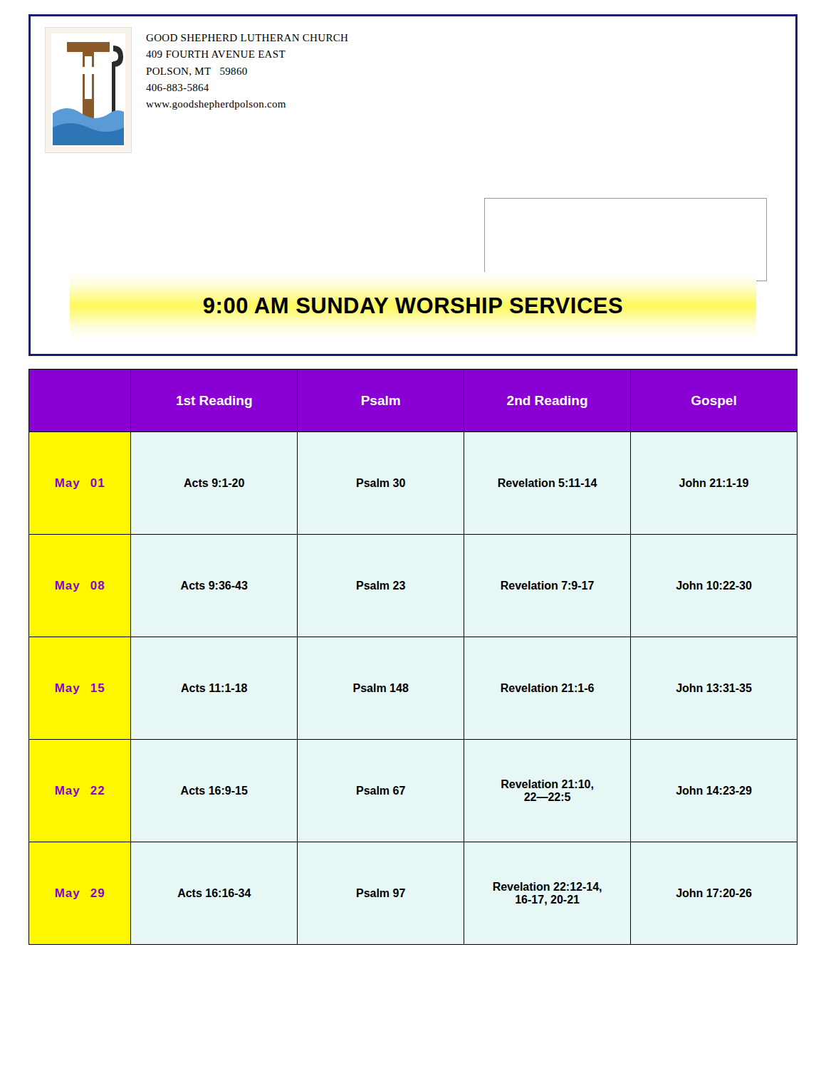GOOD SHEPHERD LUTHERAN CHURCH
409 FOURTH AVENUE EAST
POLSON, MT 59860
406-883-5864
www.goodshepherdpolson.com
9:00 AM SUNDAY WORSHIP SERVICES
| | 1st Reading | Psalm | 2nd Reading | Gospel |
| --- | --- | --- | --- | --- |
| May 01 | Acts 9:1-20 | Psalm 30 | Revelation 5:11-14 | John 21:1-19 |
| May 08 | Acts 9:36-43 | Psalm 23 | Revelation 7:9-17 | John 10:22-30 |
| May 15 | Acts 11:1-18 | Psalm 148 | Revelation 21:1-6 | John 13:31-35 |
| May 22 | Acts 16:9-15 | Psalm 67 | Revelation 21:10, 22—22:5 | John 14:23-29 |
| May 29 | Acts 16:16-34 | Psalm 97 | Revelation 22:12-14, 16-17, 20-21 | John 17:20-26 |